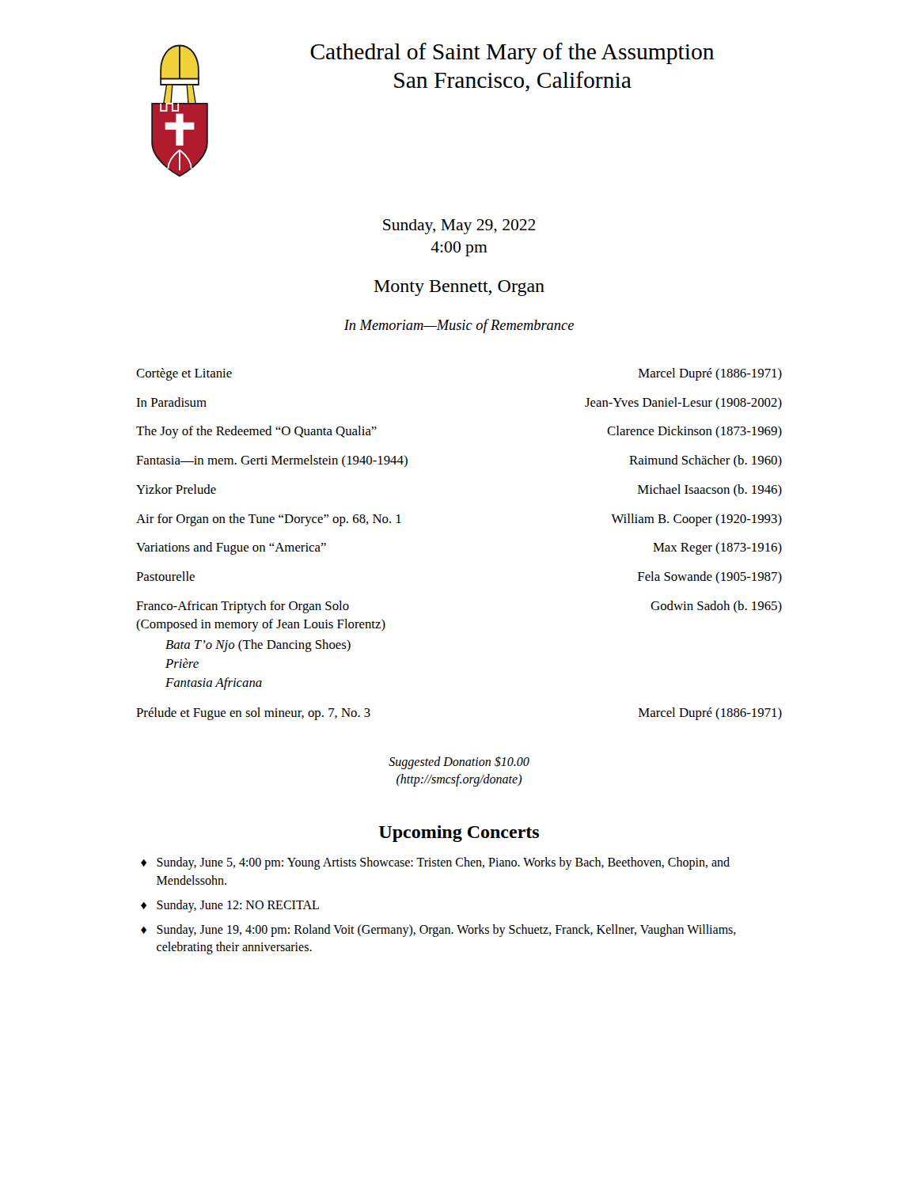Cathedral of Saint Mary of the Assumption San Francisco, California
Sunday, May 29, 2022
4:00 pm
Monty Bennett, Organ
In Memoriam—Music of Remembrance
| Cortège et Litanie | Marcel Dupré (1886-1971) |
| In Paradisum | Jean-Yves Daniel-Lesur (1908-2002) |
| The Joy of the Redeemed “O Quanta Qualia” | Clarence Dickinson (1873-1969) |
| Fantasia—in mem. Gerti Mermelstein (1940-1944) | Raimund Schächer (b. 1960) |
| Yizkor Prelude | Michael Isaacson (b. 1946) |
| Air for Organ on the Tune “Doryce” op. 68, No. 1 | William B. Cooper (1920-1993) |
| Variations and Fugue on “America” | Max Reger (1873-1916) |
| Pastourelle | Fela Sowande (1905-1987) |
| Franco-African Triptych for Organ Solo (Composed in memory of Jean Louis Florentz) Bata T’o Njo (The Dancing Shoes) Prière Fantasia Africana | Godwin Sadoh (b. 1965) |
| Prélude et Fugue en sol mineur, op. 7, No. 3 | Marcel Dupré (1886-1971) |
Suggested Donation $10.00
(http://smcsf.org/donate)
Upcoming Concerts
Sunday, June 5, 4:00 pm: Young Artists Showcase: Tristen Chen, Piano. Works by Bach, Beethoven, Chopin, and Mendelssohn.
Sunday, June 12: NO RECITAL
Sunday, June 19, 4:00 pm: Roland Voit (Germany), Organ. Works by Schuetz, Franck, Kellner, Vaughan Williams, celebrating their anniversaries.